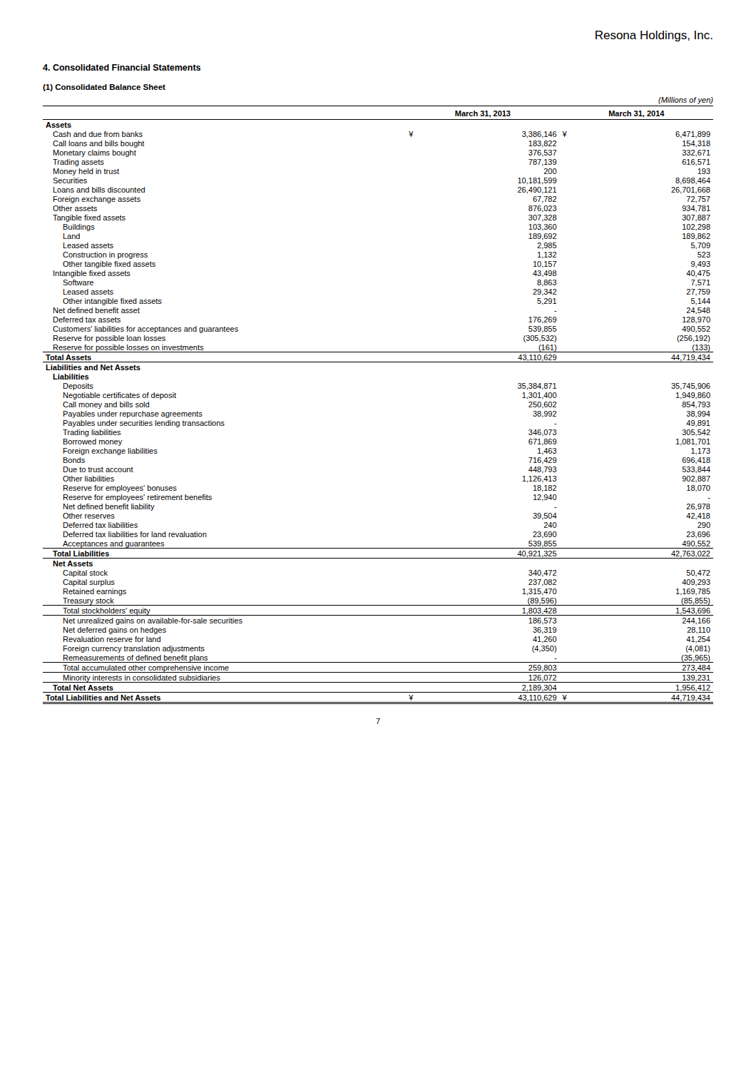Resona Holdings, Inc.
4. Consolidated Financial Statements
(1) Consolidated Balance Sheet
(Millions of yen)
| | March 31, 2013 | March 31, 2014 |
| --- | --- | --- |
| Assets | | | | |
| Cash and due from banks | ¥ | 3,386,146 | ¥ | 6,471,899 |
| Call loans and bills bought | | 183,822 | | 154,318 |
| Monetary claims bought | | 376,537 | | 332,671 |
| Trading assets | | 787,139 | | 616,571 |
| Money held in trust | | 200 | | 193 |
| Securities | | 10,181,599 | | 8,698,464 |
| Loans and bills discounted | | 26,490,121 | | 26,701,668 |
| Foreign exchange assets | | 67,782 | | 72,757 |
| Other assets | | 876,023 | | 934,781 |
| Tangible fixed assets | | 307,328 | | 307,887 |
| Buildings | | 103,360 | | 102,298 |
| Land | | 189,692 | | 189,862 |
| Leased assets | | 2,985 | | 5,709 |
| Construction in progress | | 1,132 | | 523 |
| Other tangible fixed assets | | 10,157 | | 9,493 |
| Intangible fixed assets | | 43,498 | | 40,475 |
| Software | | 8,863 | | 7,571 |
| Leased assets | | 29,342 | | 27,759 |
| Other intangible fixed assets | | 5,291 | | 5,144 |
| Net defined benefit asset | | - | | 24,548 |
| Deferred tax assets | | 176,269 | | 128,970 |
| Customers' liabilities for acceptances and guarantees | | 539,855 | | 490,552 |
| Reserve for possible loan losses | | (305,532) | | (256,192) |
| Reserve for possible losses on investments | | (161) | | (133) |
| Total Assets | | 43,110,629 | | 44,719,434 |
| Liabilities and Net Assets | | | | |
| Liabilities | | | | |
| Deposits | | 35,384,871 | | 35,745,906 |
| Negotiable certificates of deposit | | 1,301,400 | | 1,949,860 |
| Call money and bills sold | | 250,602 | | 854,793 |
| Payables under repurchase agreements | | 38,992 | | 38,994 |
| Payables under securities lending transactions | | - | | 49,891 |
| Trading liabilities | | 346,073 | | 305,542 |
| Borrowed money | | 671,869 | | 1,081,701 |
| Foreign exchange liabilities | | 1,463 | | 1,173 |
| Bonds | | 716,429 | | 696,418 |
| Due to trust account | | 448,793 | | 533,844 |
| Other liabilities | | 1,126,413 | | 902,887 |
| Reserve for employees' bonuses | | 18,182 | | 18,070 |
| Reserve for employees' retirement benefits | | 12,940 | | - |
| Net defined benefit liability | | - | | 26,978 |
| Other reserves | | 39,504 | | 42,418 |
| Deferred tax liabilities | | 240 | | 290 |
| Deferred tax liabilities for land revaluation | | 23,690 | | 23,696 |
| Acceptances and guarantees | | 539,855 | | 490,552 |
| Total Liabilities | | 40,921,325 | | 42,763,022 |
| Net Assets | | | | |
| Capital stock | | 340,472 | | 50,472 |
| Capital surplus | | 237,082 | | 409,293 |
| Retained earnings | | 1,315,470 | | 1,169,785 |
| Treasury stock | | (89,596) | | (85,855) |
| Total stockholders' equity | | 1,803,428 | | 1,543,696 |
| Net unrealized gains on available-for-sale securities | | 186,573 | | 244,166 |
| Net deferred gains on hedges | | 36,319 | | 28,110 |
| Revaluation reserve for land | | 41,260 | | 41,254 |
| Foreign currency translation adjustments | | (4,350) | | (4,081) |
| Remeasurements of defined benefit plans | | - | | (35,965) |
| Total accumulated other comprehensive income | | 259,803 | | 273,484 |
| Minority interests in consolidated subsidiaries | | 126,072 | | 139,231 |
| Total Net Assets | | 2,189,304 | | 1,956,412 |
| Total Liabilities and Net Assets | ¥ | 43,110,629 | ¥ | 44,719,434 |
7